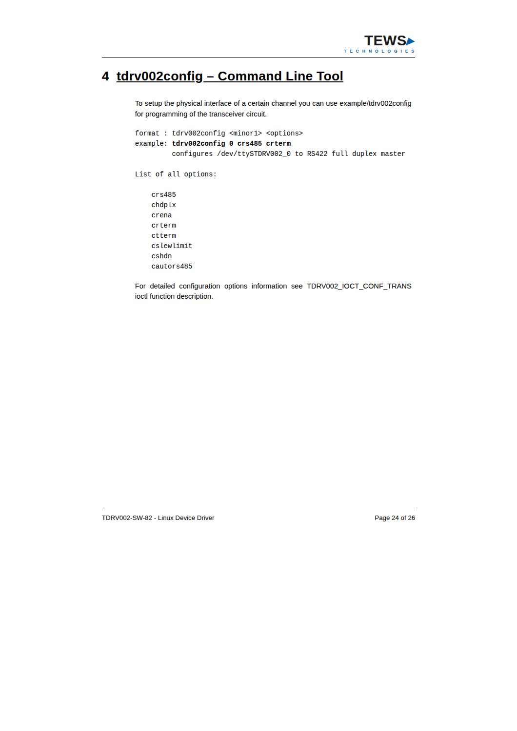TEWS▸
T E C H N O L O G I E S
4tdrv002config – Command Line Tool
To setup the physical interface of a certain channel you can use example/tdrv002config for programming of the transceiver circuit.
format : tdrv002config <minor1> <options>
example: tdrv002config 0 crs485 crterm
         configures /dev/ttySTDRV002_0 to RS422 full duplex master

List of all options:

    crs485
    chdplx
    crena
    crterm
    ctterm
    cslewlimit
    cshdn
    cautors485
For detailed configuration options information see TDRV002_IOCT_CONF_TRANS ioctl function description.
TDRV002-SW-82 - Linux Device Driver Page 24 of 26